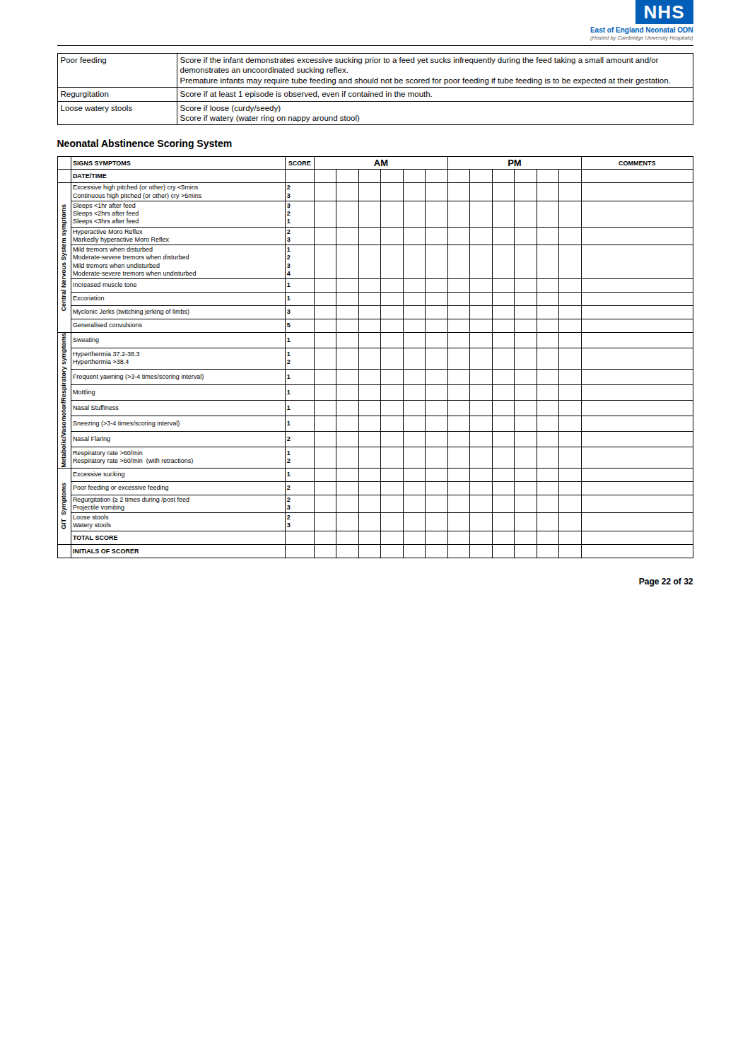NHS
East of England Neonatal ODN
(Hosted by Cambridge University Hospitals)
| Poor feeding | Score if the infant demonstrates excessive sucking prior to a feed yet sucks infrequently during the feed taking a small amount and/or demonstrates an uncoordinated sucking reflex. Premature infants may require tube feeding and should not be scored for poor feeding if tube feeding is to be expected at their gestation. |
| Regurgitation | Score if at least 1 episode is observed, even if contained in the mouth. |
| Loose watery stools | Score if loose (curdy/seedy) Score if watery (water ring on nappy around stool) |
Neonatal Abstinence Scoring System
| | SIGNS SYMPTOMS | SCORE | AM | PM | COMMENTS |
| --- | --- | --- | --- | --- | --- |
| | DATE/TIME | | | | | | | | | | | | | | |
| Central Nervous System symptoms | Excessive high pitched (or other) cry <5mins Continuous high pitched (or other) cry >5mins | 2 3 | | | | | | | | | | | | | |
| Sleeps <1hr after feed Sleeps <2hrs after feed Sleeps <3hrs after feed | 3 2 1 | | | | | | | | | | | | | |
| Hyperactive Moro Reflex Markedly hyperactive Moro Reflex | 2 3 | | | | | | | | | | | | | |
| Mild tremors when disturbed Moderate-severe tremors when disturbed Mild tremors when undisturbed Moderate-severe tremors when undisturbed | 1 2 3 4 | | | | | | | | | | | | | |
| Increased muscle tone | 1 | | | | | | | | | | | | | |
| Excoriation | 1 | | | | | | | | | | | | | |
| Myclonic Jerks (twitching jerking of limbs) | 3 | | | | | | | | | | | | | |
| Generalised convulsions | 5 | | | | | | | | | | | | | |
| Metabolic/Vasomotor/Respiratory symptoms | Sweating | 1 | | | | | | | | | | | | | |
| Hyperthermia 37.2-38.3 Hyperthermia >38.4 | 1 2 | | | | | | | | | | | | | |
| Frequent yawning (>3-4 times/scoring interval) | 1 | | | | | | | | | | | | | |
| Mottling | 1 | | | | | | | | | | | | | |
| Nasal Stuffiness | 1 | | | | | | | | | | | | | |
| Sneezing (>3-4 times/scoring interval) | 1 | | | | | | | | | | | | | |
| Nasal Flaring | 2 | | | | | | | | | | | | | |
| Respiratory rate >60/min Respiratory rate >60/min (with retractions) | 1 2 | | | | | | | | | | | | | |
| GIT Symptoms | Excessive sucking | 1 | | | | | | | | | | | | | |
| Poor feeding or excessive feeding | 2 | | | | | | | | | | | | | |
| Regurgitation (≥ 2 times during /post feed Projectile vomiting | 2 3 | | | | | | | | | | | | | |
| Loose stools Watery stools | 2 3 | | | | | | | | | | | | | |
| TOTAL SCORE | | | | | | | | | | | | | | |
| | INITIALS OF SCORER | | | | | | | | | | | | | | |
Page 22 of 32